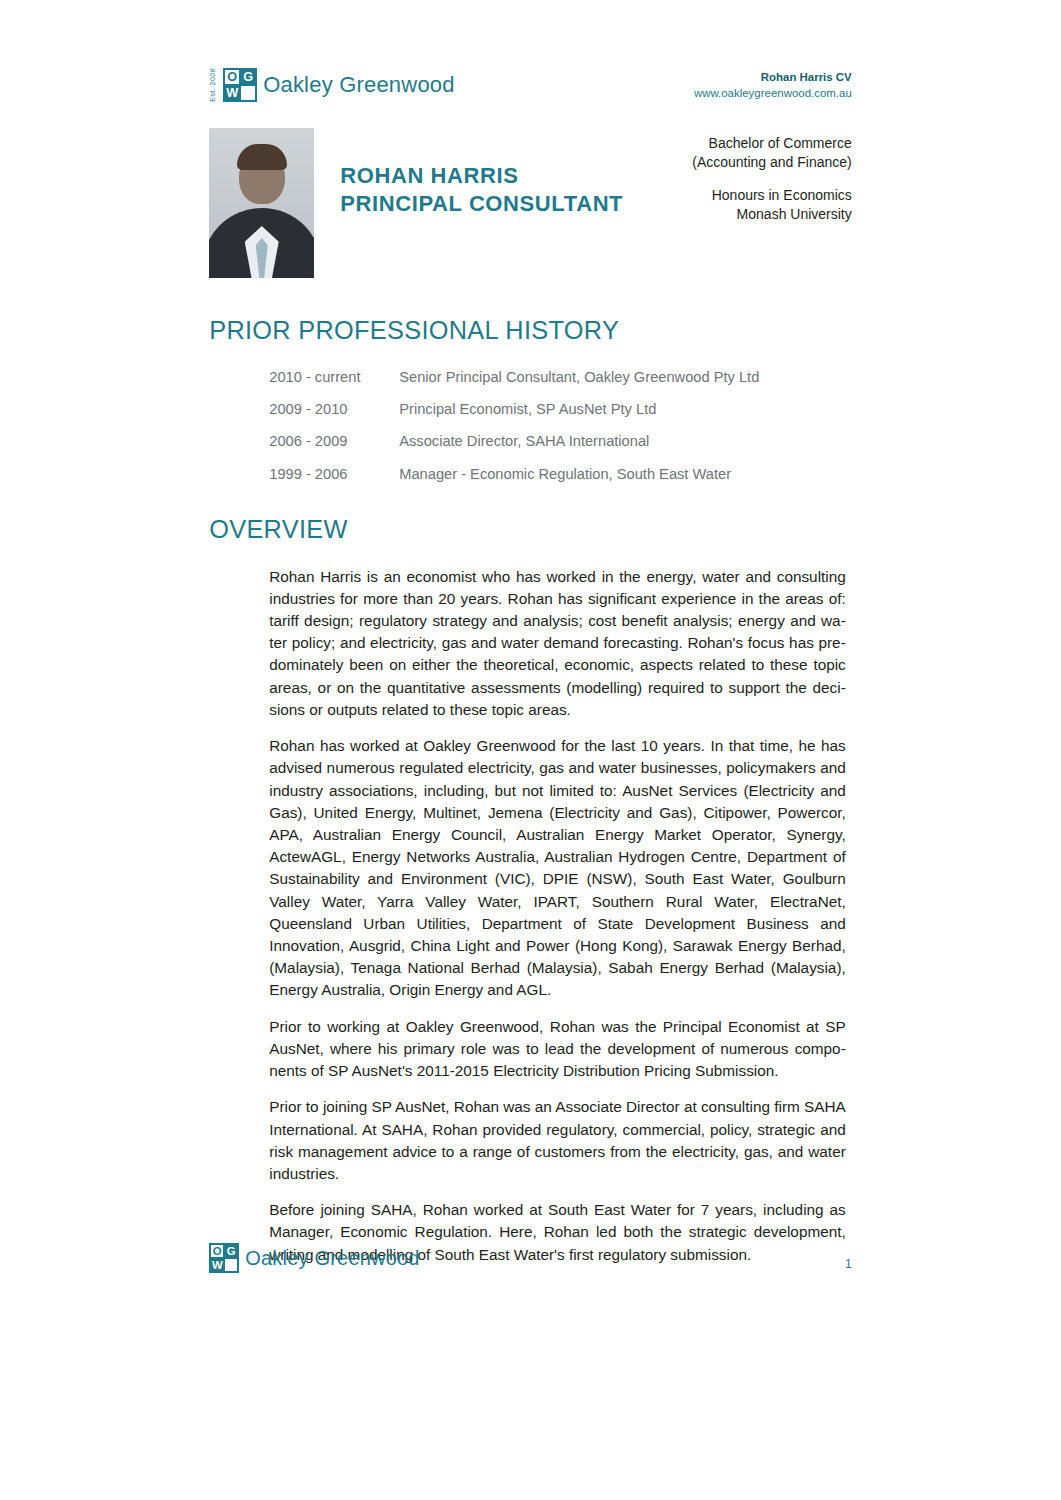Est. 2008
OG W
Oakley Greenwood
Rohan Harris CV
www.oakleygreenwood.com.au
ROHAN HARRIS
PRINCIPAL CONSULTANT
Bachelor of Commerce
(Accounting and Finance)
Honours in Economics
Monash University
PRIOR PROFESSIONAL HISTORY
2010 - current Senior Principal Consultant, Oakley Greenwood Pty Ltd
2009 - 2010 Principal Economist, SP AusNet Pty Ltd
2006 - 2009 Associate Director, SAHA International
1999 - 2006 Manager - Economic Regulation, South East Water
OVERVIEW
Rohan Harris is an economist who has worked in the energy, water and consulting industries for more than 20 years. Rohan has significant experience in the areas of: tariff design; regulatory strategy and analysis; cost benefit analysis; energy and water policy; and electricity, gas and water demand forecasting. Rohan's focus has predominately been on either the theoretical, economic, aspects related to these topic areas, or on the quantitative assessments (modelling) required to support the decisions or outputs related to these topic areas.
Rohan has worked at Oakley Greenwood for the last 10 years. In that time, he has advised numerous regulated electricity, gas and water businesses, policymakers and industry associations, including, but not limited to: AusNet Services (Electricity and Gas), United Energy, Multinet, Jemena (Electricity and Gas), Citipower, Powercor, APA, Australian Energy Council, Australian Energy Market Operator, Synergy, ActewAGL, Energy Networks Australia, Australian Hydrogen Centre, Department of Sustainability and Environment (VIC), DPIE (NSW), South East Water, Goulburn Valley Water, Yarra Valley Water, IPART, Southern Rural Water, ElectraNet, Queensland Urban Utilities, Department of State Development Business and Innovation, Ausgrid, China Light and Power (Hong Kong), Sarawak Energy Berhad, (Malaysia), Tenaga National Berhad (Malaysia), Sabah Energy Berhad (Malaysia), Energy Australia, Origin Energy and AGL.
Prior to working at Oakley Greenwood, Rohan was the Principal Economist at SP AusNet, where his primary role was to lead the development of numerous components of SP AusNet's 2011-2015 Electricity Distribution Pricing Submission.
Prior to joining SP AusNet, Rohan was an Associate Director at consulting firm SAHA International. At SAHA, Rohan provided regulatory, commercial, policy, strategic and risk management advice to a range of customers from the electricity, gas, and water industries.
Before joining SAHA, Rohan worked at South East Water for 7 years, including as Manager, Economic Regulation. Here, Rohan led both the strategic development, writing and modelling of South East Water's first regulatory submission.
OG W
Oakley Greenwood
1